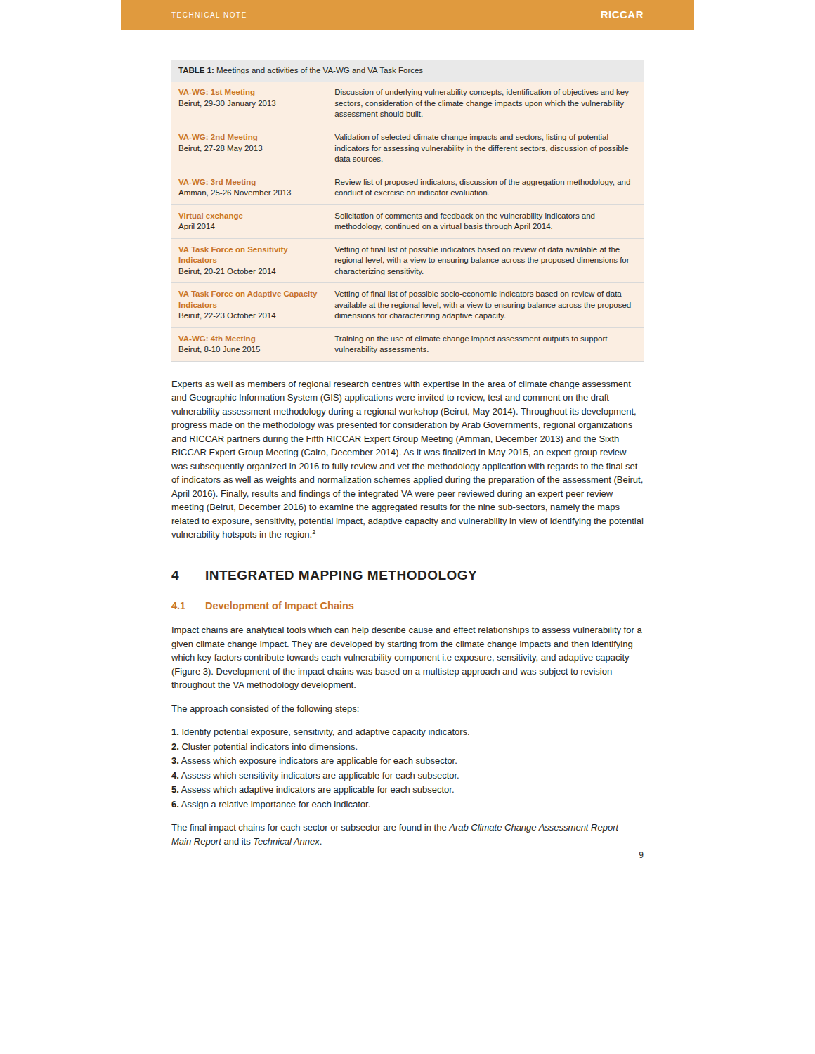TECHNICAL NOTE
RICCAR
TABLE 1: Meetings and activities of the VA-WG and VA Task Forces
| VA-WG: 1st Meeting Beirut, 29-30 January 2013 | Discussion of underlying vulnerability concepts, identification of objectives and key sectors, consideration of the climate change impacts upon which the vulnerability assessment should built. |
| VA-WG: 2nd Meeting Beirut, 27-28 May 2013 | Validation of selected climate change impacts and sectors, listing of potential indicators for assessing vulnerability in the different sectors, discussion of possible data sources. |
| VA-WG: 3rd Meeting Amman, 25-26 November 2013 | Review list of proposed indicators, discussion of the aggregation methodology, and conduct of exercise on indicator evaluation. |
| Virtual exchange April 2014 | Solicitation of comments and feedback on the vulnerability indicators and methodology, continued on a virtual basis through April 2014. |
| VA Task Force on Sensitivity Indicators Beirut, 20-21 October 2014 | Vetting of final list of possible indicators based on review of data available at the regional level, with a view to ensuring balance across the proposed dimensions for characterizing sensitivity. |
| VA Task Force on Adaptive Capacity Indicators Beirut, 22-23 October 2014 | Vetting of final list of possible socio-economic indicators based on review of data available at the regional level, with a view to ensuring balance across the proposed dimensions for characterizing adaptive capacity. |
| VA-WG: 4th Meeting Beirut, 8-10 June 2015 | Training on the use of climate change impact assessment outputs to support vulnerability assessments. |
Experts as well as members of regional research centres with expertise in the area of climate change assessment and Geographic Information System (GIS) applications were invited to review, test and comment on the draft vulnerability assessment methodology during a regional workshop (Beirut, May 2014). Throughout its development, progress made on the methodology was presented for consideration by Arab Governments, regional organizations and RICCAR partners during the Fifth RICCAR Expert Group Meeting (Amman, December 2013) and the Sixth RICCAR Expert Group Meeting (Cairo, December 2014). As it was finalized in May 2015, an expert group review was subsequently organized in 2016 to fully review and vet the methodology application with regards to the final set of indicators as well as weights and normalization schemes applied during the preparation of the assessment (Beirut, April 2016). Finally, results and findings of the integrated VA were peer reviewed during an expert peer review meeting (Beirut, December 2016) to examine the aggregated results for the nine sub-sectors, namely the maps related to exposure, sensitivity, potential impact, adaptive capacity and vulnerability in view of identifying the potential vulnerability hotspots in the region.2
4 INTEGRATED MAPPING METHODOLOGY
4.1 Development of Impact Chains
Impact chains are analytical tools which can help describe cause and effect relationships to assess vulnerability for a given climate change impact. They are developed by starting from the climate change impacts and then identifying which key factors contribute towards each vulnerability component i.e exposure, sensitivity, and adaptive capacity (Figure 3). Development of the impact chains was based on a multistep approach and was subject to revision throughout the VA methodology development.
The approach consisted of the following steps:
1. Identify potential exposure, sensitivity, and adaptive capacity indicators.
2. Cluster potential indicators into dimensions.
3. Assess which exposure indicators are applicable for each subsector.
4. Assess which sensitivity indicators are applicable for each subsector.
5. Assess which adaptive indicators are applicable for each subsector.
6. Assign a relative importance for each indicator.
The final impact chains for each sector or subsector are found in the Arab Climate Change Assessment Report – Main Report and its Technical Annex.
9